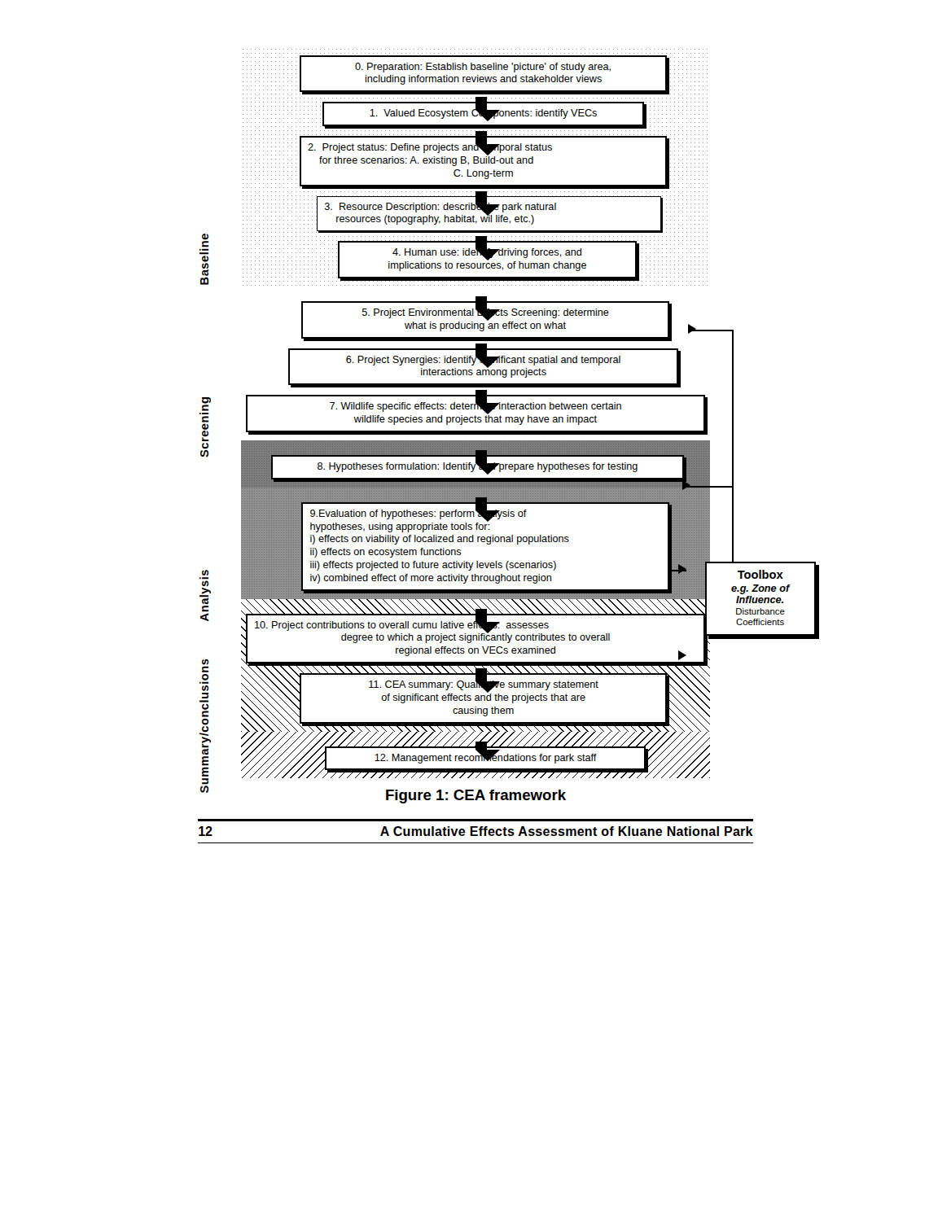Baseline
Screening
Analysis
Summary/conclusions
0. Preparation: Establish baseline 'picture' of study area,
including information reviews and stakeholder views
1. Valued Ecosystem Components: identify VECs
2. Project status: Define projects and temporal status
for three scenarios: A. existing B, Build-out and
C. Long-term
3. Resource Description: describe the park natural
resources (topography, habitat, wil life, etc.)
4. Human use: identify driving forces, and
implications to resources, of human change
5. Project Environmental Effects Screening: determine
what is producing an effect on what
6. Project Synergies: identify significant spatial and temporal
interactions among projects
7. Wildlife specific effects: determine interaction between certain
wildlife species and projects that may have an impact
8. Hypotheses formulation: Identify and prepare hypotheses for testing
9.Evaluation of hypotheses: perform analysis of
hypotheses, using appropriate tools for:
i) effects on viability of localized and regional populations
ii) effects on ecosystem functions
iii) effects projected to future activity levels (scenarios)
iv) combined effect of more activity throughout region
Toolbox
e.g. Zone of
Influence.
Disturbance
Coefficients
10. Project contributions to overall cumu lative effects: assesses
degree to which a project significantly contributes to overall
regional effects on VECs examined
11. CEA summary: Qualitative summary statement
of significant effects and the projects that are
causing them
12. Management recommendations for park staff
Figure 1: CEA framework
12
A Cumulative Effects Assessment of Kluane National Park